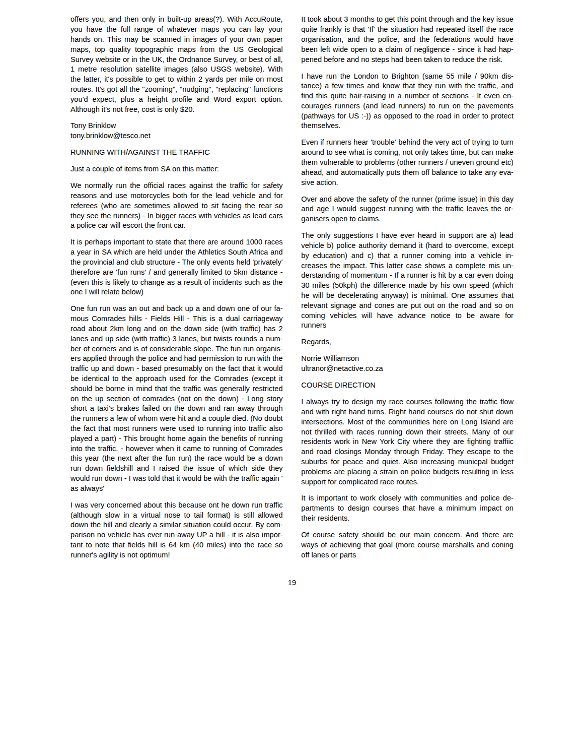offers you, and then only in built-up areas(?). With AccuRoute, you have the full range of whatever maps you can lay your hands on. This may be scanned in images of your own paper maps, top quality topographic maps from the US Geological Survey website or in the UK, the Ordnance Survey, or best of all, 1 metre resolution satellite images (also USGS website). With the latter, it's possible to get to within 2 yards per mile on most routes. It's got all the "zooming", "nudging", "replacing" functions you'd expect, plus a height profile and Word export option. Although it's not free, cost is only $20.
Tony Brinklow
tony.brinklow@tesco.net
Running with/against the traffic
Just a couple of items from SA on this matter:
We normally run the official races against the traffic for safety reasons and use motorcycles both for the lead vehicle and for referees (who are sometimes allowed to sit facing the rear so they see the runners) - In bigger races with vehicles as lead cars a police car will escort the front car.
It is perhaps important to state that there are around 1000 races a year in SA which are held under the Athletics South Africa and the provincial and club structure - The only events held 'privately' therefore are 'fun runs' / and generally limited to 5km distance - (even this is likely to change as a result of incidents such as the one I will relate below)
One fun run was an out and back up a and down one of our famous Comrades hills - Fields Hill - This is a dual carriageway road about 2km long and on the down side (with traffic) has 2 lanes and up side (with traffic) 3 lanes, but twists rounds a number of corners and is of considerable slope. The fun run organisers applied through the police and had permission to run with the traffic up and down - based presumably on the fact that it would be identical to the approach used for the Comrades (except it should be borne in mind that the traffic was generally restricted on the up section of comrades (not on the down) - Long story short a taxi's brakes failed on the down and ran away through the runners a few of whom were hit and a couple died. (No doubt the fact that most runners were used to running into traffic also played a part) - This brought home again the benefits of running into the traffic. - however when it came to running of Comrades this year (the next after the fun run) the race would be a down run down fieldshill and I raised the issue of which side they would run down - I was told that it would be with the traffic again ' as always'
I was very concerned about this because ont he down run traffic (although slow in a virtual nose to tail format) is still allowed down the hill and clearly a similar situation could occur. By comparison no vehicle has ever run away UP a hill - it is also important to note that fields hill is 64 km (40 miles) into the race so runner's agility is not optimum!
It took about 3 months to get this point through and the key issue quite frankly is that 'If' the situation had repeated itself the race organisation, and the police, and the federations would have been left wide open to a claim of negligence - since it had happened before and no steps had been taken to reduce the risk.
I have run the London to Brighton (same 55 mile / 90km distance) a few times and know that they run with the traffic, and find this quite hair-raising in a number of sections - It even encourages runners (and lead runners) to run on the pavements (pathways for US :-)) as opposed to the road in order to protect themselves.
Even if runners hear 'trouble' behind the very act of trying to turn around to see what is coming, not only takes time, but can make them vulnerable to problems (other runners / uneven ground etc) ahead, and automatically puts them off balance to take any evasive action.
Over and above the safety of the runner (prime issue) in this day and age I would suggest running with the traffic leaves the organisers open to claims.
The only suggestions I have ever heard in support are a) lead vehicle b) police authority demand it (hard to overcome, except by education) and c) that a runner coming into a vehicle increases the impact. This latter case shows a complete mis understanding of momentum - If a runner is hit by a car even doing 30 miles (50kph) the difference made by his own speed (which he will be decelerating anyway) is minimal. One assumes that relevant signage and cones are put out on the road and so on coming vehicles will have advance notice to be aware for runners
Regards,
Norrie Williamson
ultranor@netactive.co.za
Course direction
I always try to design my race courses following the traffic flow and with right hand turns. Right hand courses do not shut down intersections. Most of the communities here on Long Island are not thrilled with races running down their streets. Many of our residents work in New York City where they are fighting traffiic and road closings Monday through Friday. They escape to the suburbs for peace and quiet. Also increasing municpal budget problems are placing a strain on police budgets resulting in less support for complicated race routes.
It is important to work closely with communities and police departments to design courses that have a minimum impact on their residents.
Of course safety should be our main concern. And there are ways of achieving that goal (more course marshalls and coning off lanes or parts
19